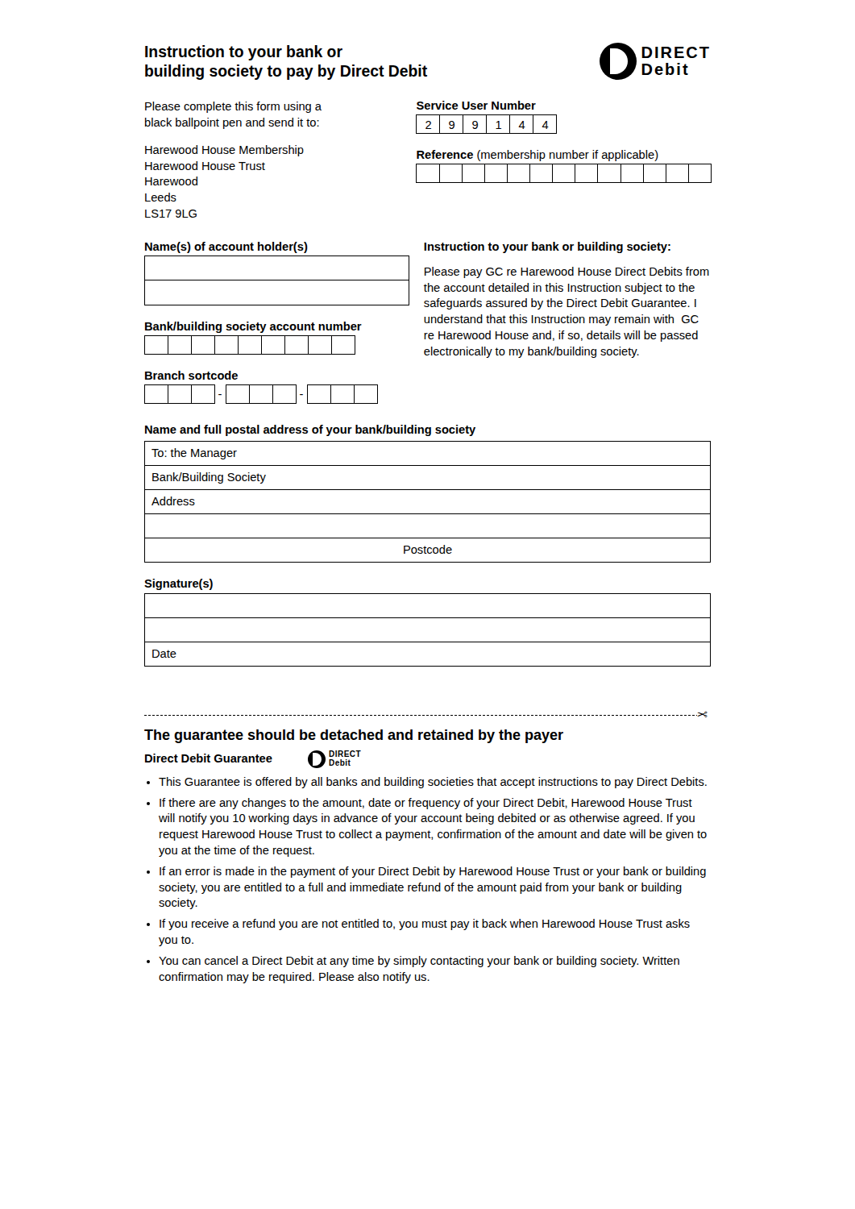Instruction to your bank or
building society to pay by Direct Debit
DIRECT Debit
Please complete this form using a
black ballpoint pen and send it to:
Harewood House Membership
Harewood House Trust
Harewood
Leeds
LS17 9LG
Service User Number
2
9
9
1
4
4
Reference (membership number if applicable)
Name(s) of account holder(s)
Bank/building society account number
Branch sortcode
-
-
Instruction to your bank or building society:
Please pay GC re Harewood House Direct Debits from the account detailed in this Instruction subject to the safeguards assured by the Direct Debit Guarantee. I understand that this Instruction may remain with GC re Harewood House and, if so, details will be passed electronically to my bank/building society.
Name and full postal address of your bank/building society
| To: the Manager |
| Bank/Building Society |
| Address |
| Postcode |
Signature(s)
| Date |
The guarantee should be detached and retained by the payer
Direct Debit Guarantee
DIRECT Debit
This Guarantee is offered by all banks and building societies that accept instructions to pay Direct Debits.
If there are any changes to the amount, date or frequency of your Direct Debit, Harewood House Trust will notify you 10 working days in advance of your account being debited or as otherwise agreed. If you request Harewood House Trust to collect a payment, confirmation of the amount and date will be given to you at the time of the request.
If an error is made in the payment of your Direct Debit by Harewood House Trust or your bank or building society, you are entitled to a full and immediate refund of the amount paid from your bank or building society.
If you receive a refund you are not entitled to, you must pay it back when Harewood House Trust asks you to.
You can cancel a Direct Debit at any time by simply contacting your bank or building society. Written confirmation may be required. Please also notify us.